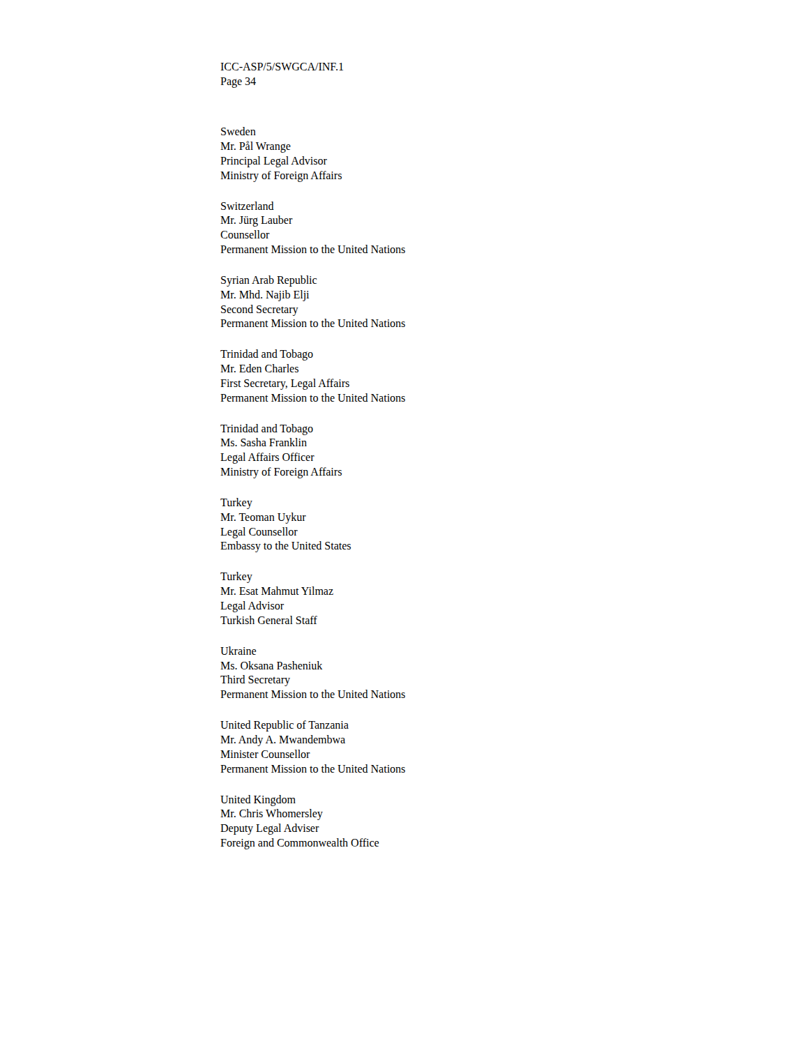ICC-ASP/5/SWGCA/INF.1
Page 34
Sweden
Mr. Pål Wrange
Principal Legal Advisor
Ministry of Foreign Affairs
Switzerland
Mr. Jürg Lauber
Counsellor
Permanent Mission to the United Nations
Syrian Arab Republic
Mr. Mhd. Najib Elji
Second Secretary
Permanent Mission to the United Nations
Trinidad and Tobago
Mr. Eden Charles
First Secretary, Legal Affairs
Permanent Mission to the United Nations
Trinidad and Tobago
Ms. Sasha Franklin
Legal Affairs Officer
Ministry of Foreign Affairs
Turkey
Mr. Teoman Uykur
Legal Counsellor
Embassy to the United States
Turkey
Mr. Esat Mahmut Yilmaz
Legal Advisor
Turkish General Staff
Ukraine
Ms. Oksana Pasheniuk
Third Secretary
Permanent Mission to the United Nations
United Republic of Tanzania
Mr. Andy A. Mwandembwa
Minister Counsellor
Permanent Mission to the United Nations
United Kingdom
Mr. Chris Whomersley
Deputy Legal Adviser
Foreign and Commonwealth Office